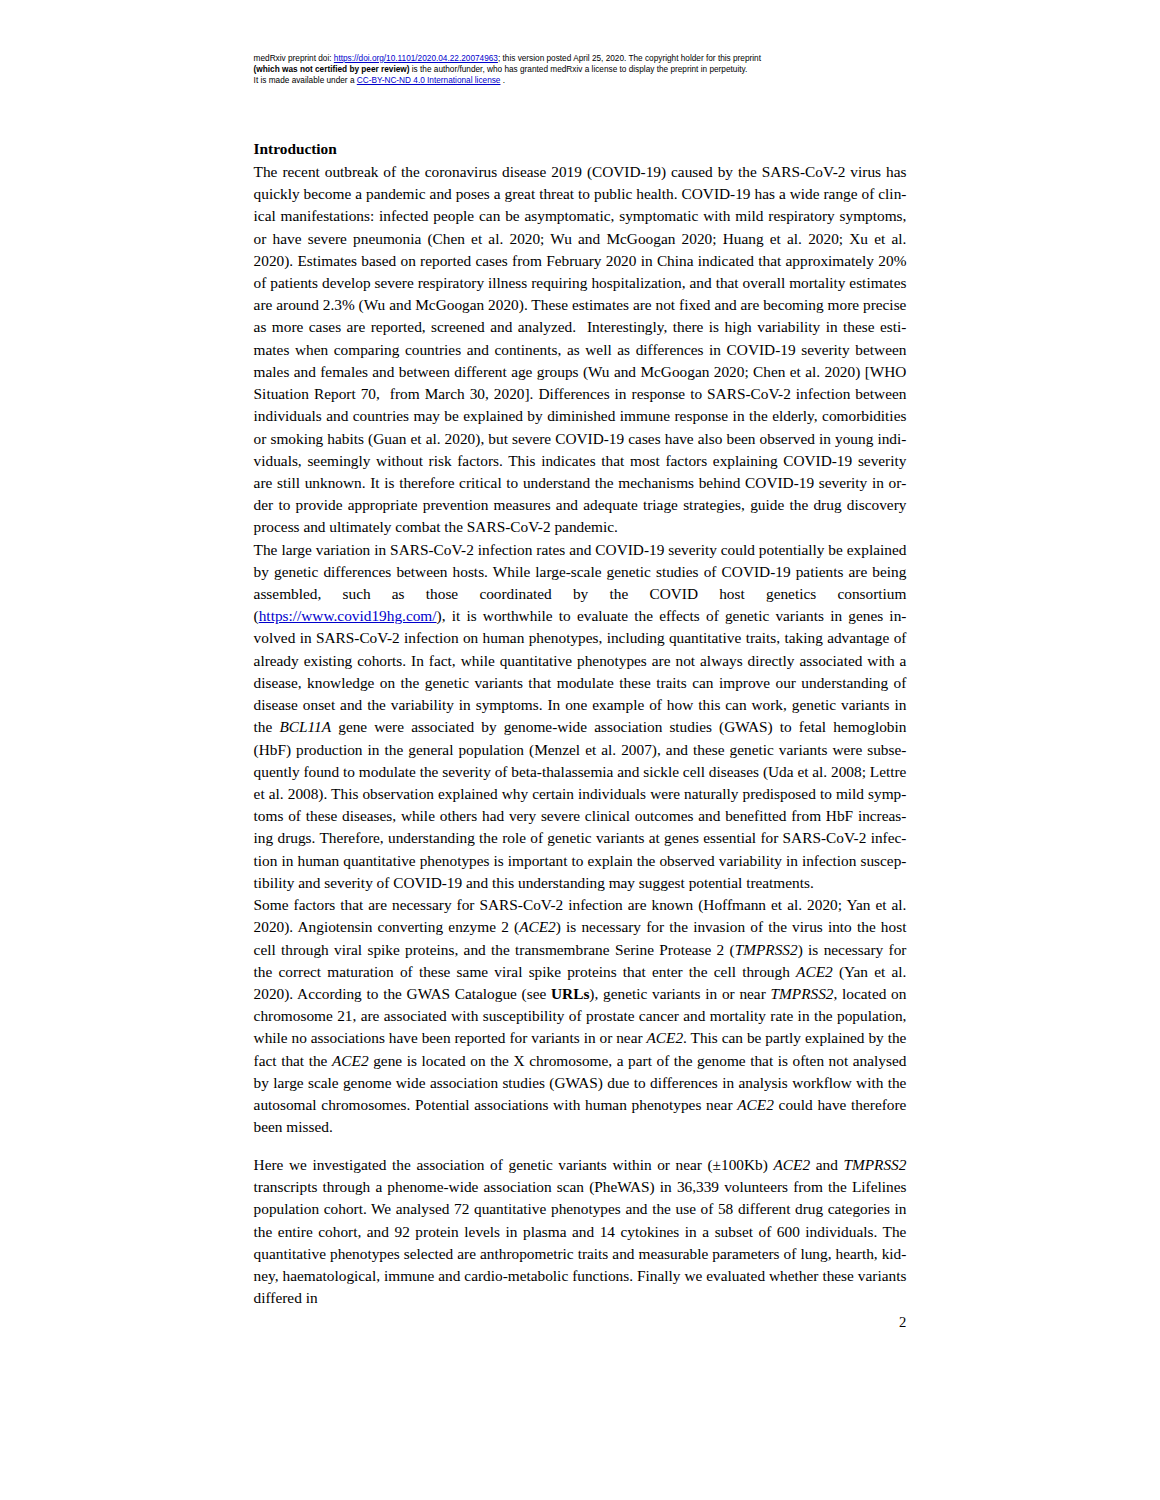medRxiv preprint doi: https://doi.org/10.1101/2020.04.22.20074963; this version posted April 25, 2020. The copyright holder for this preprint
(which was not certified by peer review) is the author/funder, who has granted medRxiv a license to display the preprint in perpetuity.
It is made available under a CC-BY-NC-ND 4.0 International license .
Introduction
The recent outbreak of the coronavirus disease 2019 (COVID-19) caused by the SARS-CoV-2 virus has quickly become a pandemic and poses a great threat to public health. COVID-19 has a wide range of clinical manifestations: infected people can be asymptomatic, symptomatic with mild respiratory symptoms, or have severe pneumonia (Chen et al. 2020; Wu and McGoogan 2020; Huang et al. 2020; Xu et al. 2020). Estimates based on reported cases from February 2020 in China indicated that approximately 20% of patients develop severe respiratory illness requiring hospitalization, and that overall mortality estimates are around 2.3% (Wu and McGoogan 2020). These estimates are not fixed and are becoming more precise as more cases are reported, screened and analyzed. Interestingly, there is high variability in these estimates when comparing countries and continents, as well as differences in COVID-19 severity between males and females and between different age groups (Wu and McGoogan 2020; Chen et al. 2020) [WHO Situation Report 70, from March 30, 2020]. Differences in response to SARS-CoV-2 infection between individuals and countries may be explained by diminished immune response in the elderly, comorbidities or smoking habits (Guan et al. 2020), but severe COVID-19 cases have also been observed in young individuals, seemingly without risk factors. This indicates that most factors explaining COVID-19 severity are still unknown. It is therefore critical to understand the mechanisms behind COVID-19 severity in order to provide appropriate prevention measures and adequate triage strategies, guide the drug discovery process and ultimately combat the SARS-CoV-2 pandemic.
The large variation in SARS-CoV-2 infection rates and COVID-19 severity could potentially be explained by genetic differences between hosts. While large-scale genetic studies of COVID-19 patients are being assembled, such as those coordinated by the COVID host genetics consortium (https://www.covid19hg.com/), it is worthwhile to evaluate the effects of genetic variants in genes involved in SARS-CoV-2 infection on human phenotypes, including quantitative traits, taking advantage of already existing cohorts. In fact, while quantitative phenotypes are not always directly associated with a disease, knowledge on the genetic variants that modulate these traits can improve our understanding of disease onset and the variability in symptoms. In one example of how this can work, genetic variants in the BCL11A gene were associated by genome-wide association studies (GWAS) to fetal hemoglobin (HbF) production in the general population (Menzel et al. 2007), and these genetic variants were subsequently found to modulate the severity of beta-thalassemia and sickle cell diseases (Uda et al. 2008; Lettre et al. 2008). This observation explained why certain individuals were naturally predisposed to mild symptoms of these diseases, while others had very severe clinical outcomes and benefitted from HbF increasing drugs. Therefore, understanding the role of genetic variants at genes essential for SARS-CoV-2 infection in human quantitative phenotypes is important to explain the observed variability in infection susceptibility and severity of COVID-19 and this understanding may suggest potential treatments.
Some factors that are necessary for SARS-CoV-2 infection are known (Hoffmann et al. 2020; Yan et al. 2020). Angiotensin converting enzyme 2 (ACE2) is necessary for the invasion of the virus into the host cell through viral spike proteins, and the transmembrane Serine Protease 2 (TMPRSS2) is necessary for the correct maturation of these same viral spike proteins that enter the cell through ACE2 (Yan et al. 2020). According to the GWAS Catalogue (see URLs), genetic variants in or near TMPRSS2, located on chromosome 21, are associated with susceptibility of prostate cancer and mortality rate in the population, while no associations have been reported for variants in or near ACE2. This can be partly explained by the fact that the ACE2 gene is located on the X chromosome, a part of the genome that is often not analysed by large scale genome wide association studies (GWAS) due to differences in analysis workflow with the autosomal chromosomes. Potential associations with human phenotypes near ACE2 could have therefore been missed.
Here we investigated the association of genetic variants within or near (±100Kb) ACE2 and TMPRSS2 transcripts through a phenome-wide association scan (PheWAS) in 36,339 volunteers from the Lifelines population cohort. We analysed 72 quantitative phenotypes and the use of 58 different drug categories in the entire cohort, and 92 protein levels in plasma and 14 cytokines in a subset of 600 individuals. The quantitative phenotypes selected are anthropometric traits and measurable parameters of lung, hearth, kidney, haematological, immune and cardio-metabolic functions. Finally we evaluated whether these variants differed in
2